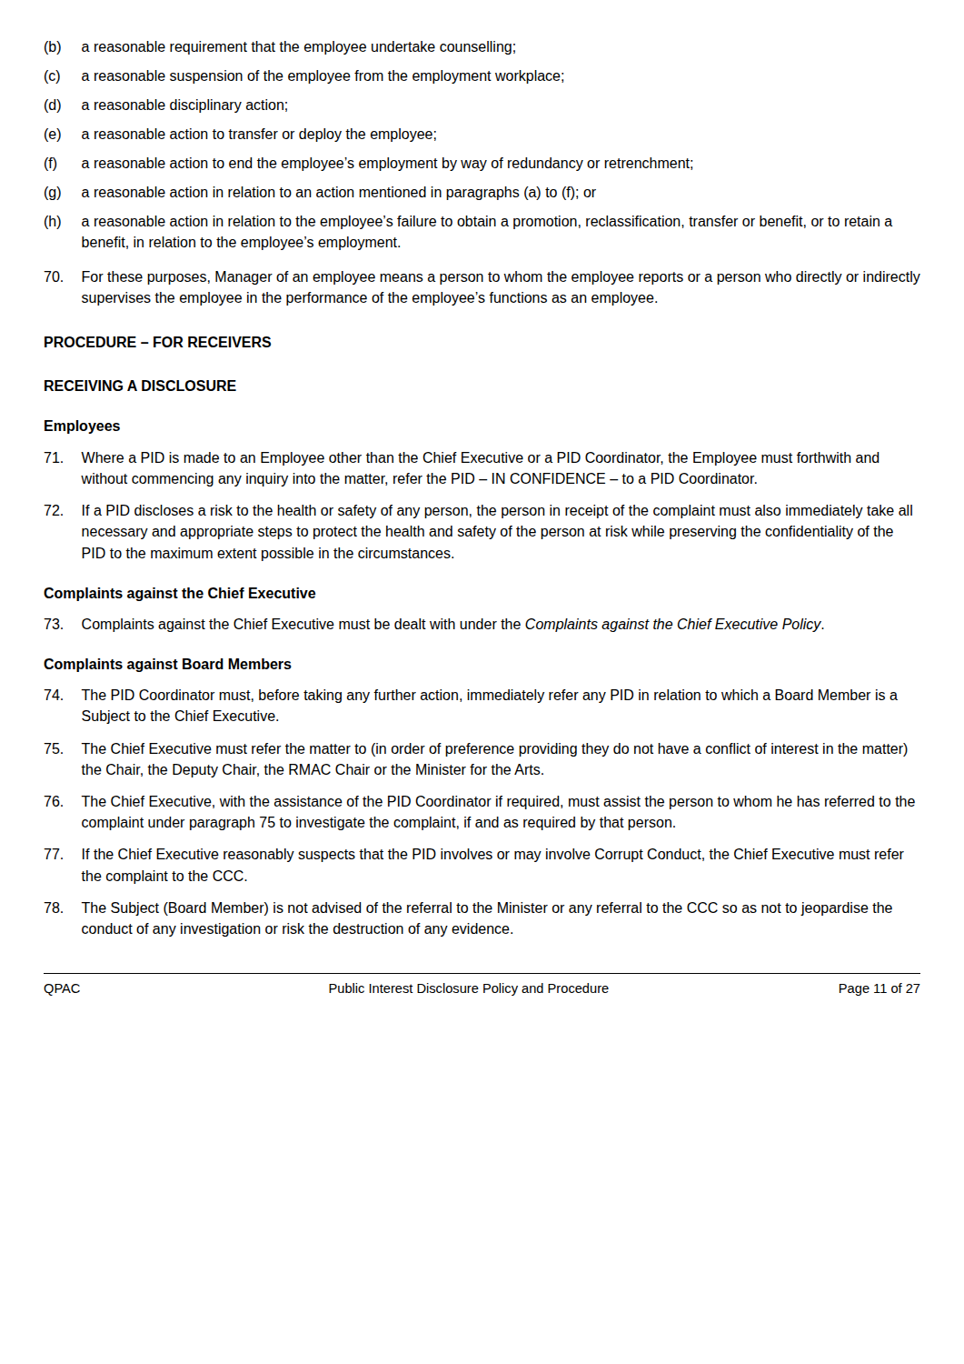(b) a reasonable requirement that the employee undertake counselling;
(c) a reasonable suspension of the employee from the employment workplace;
(d) a reasonable disciplinary action;
(e) a reasonable action to transfer or deploy the employee;
(f) a reasonable action to end the employee’s employment by way of redundancy or retrenchment;
(g) a reasonable action in relation to an action mentioned in paragraphs (a) to (f); or
(h) a reasonable action in relation to the employee’s failure to obtain a promotion, reclassification, transfer or benefit, or to retain a benefit, in relation to the employee’s employment.
70. For these purposes, Manager of an employee means a person to whom the employee reports or a person who directly or indirectly supervises the employee in the performance of the employee’s functions as an employee.
PROCEDURE – FOR RECEIVERS
RECEIVING A DISCLOSURE
Employees
71. Where a PID is made to an Employee other than the Chief Executive or a PID Coordinator, the Employee must forthwith and without commencing any inquiry into the matter, refer the PID – IN CONFIDENCE – to a PID Coordinator.
72. If a PID discloses a risk to the health or safety of any person, the person in receipt of the complaint must also immediately take all necessary and appropriate steps to protect the health and safety of the person at risk while preserving the confidentiality of the PID to the maximum extent possible in the circumstances.
Complaints against the Chief Executive
73. Complaints against the Chief Executive must be dealt with under the Complaints against the Chief Executive Policy.
Complaints against Board Members
74. The PID Coordinator must, before taking any further action, immediately refer any PID in relation to which a Board Member is a Subject to the Chief Executive.
75. The Chief Executive must refer the matter to (in order of preference providing they do not have a conflict of interest in the matter) the Chair, the Deputy Chair, the RMAC Chair or the Minister for the Arts.
76. The Chief Executive, with the assistance of the PID Coordinator if required, must assist the person to whom he has referred to the complaint under paragraph 75 to investigate the complaint, if and as required by that person.
77. If the Chief Executive reasonably suspects that the PID involves or may involve Corrupt Conduct, the Chief Executive must refer the complaint to the CCC.
78. The Subject (Board Member) is not advised of the referral to the Minister or any referral to the CCC so as not to jeopardise the conduct of any investigation or risk the destruction of any evidence.
QPAC Public Interest Disclosure Policy and Procedure Page 11 of 27